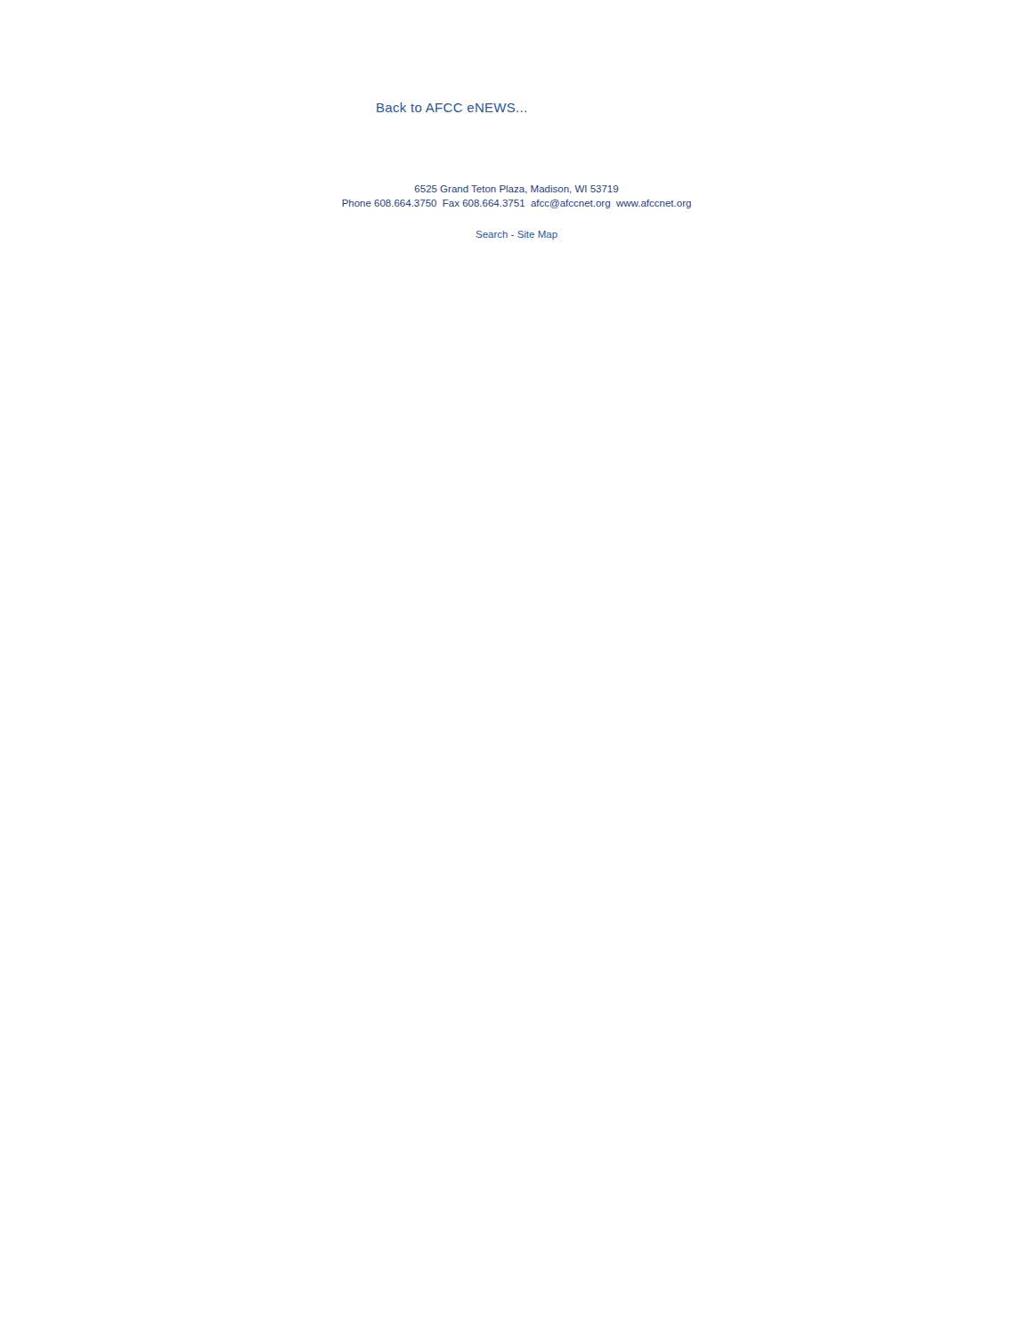Back to AFCC eNEWS...
6525 Grand Teton Plaza, Madison, WI 53719
Phone 608.664.3750 Fax 608.664.3751 afcc@afccnet.org www.afccnet.org
Search - Site Map